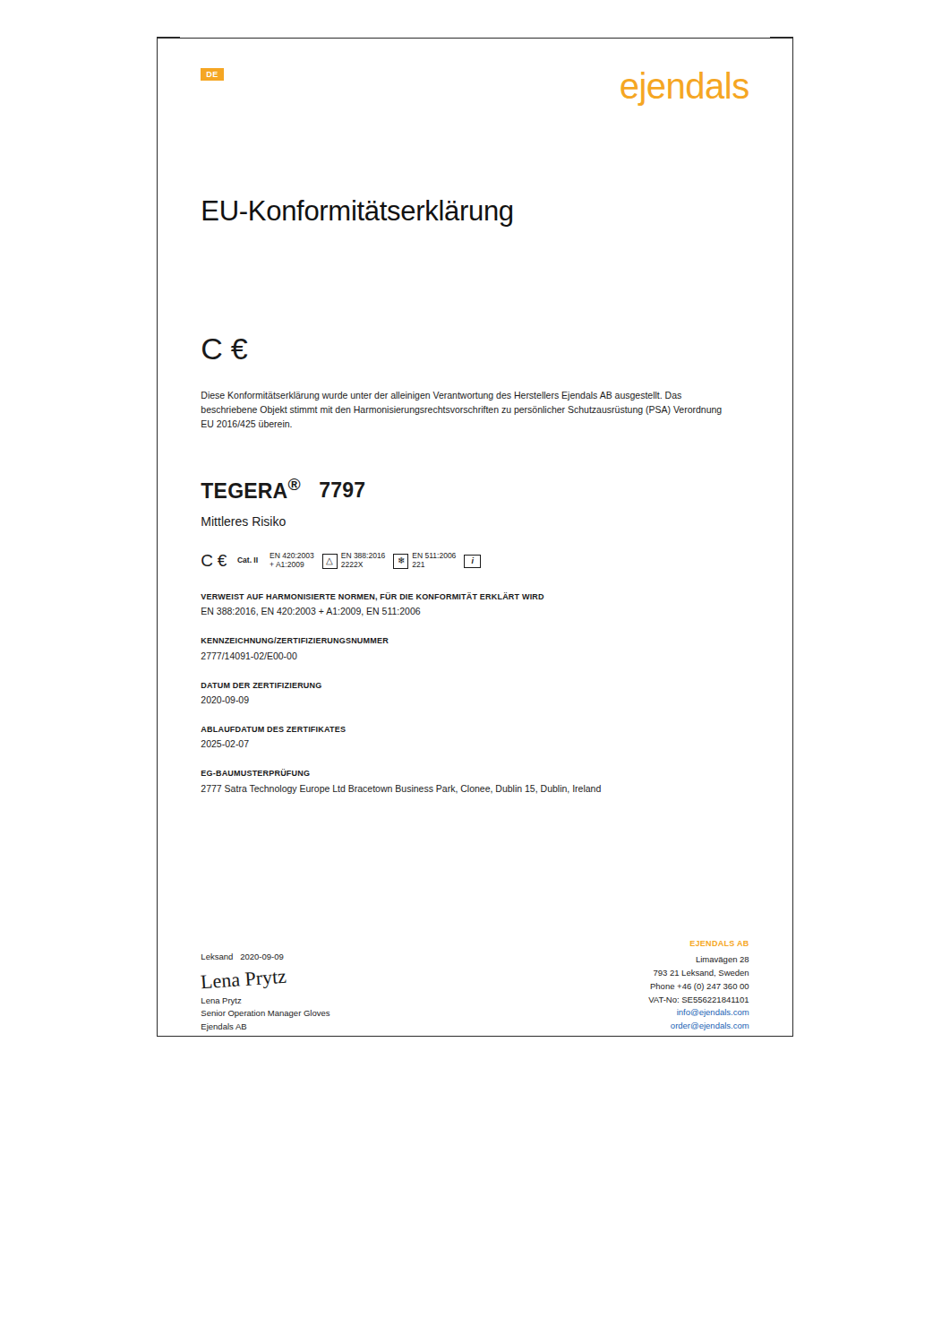DE ejendals
EU-Konformitätserklärung
C €
Diese Konformitätserklärung wurde unter der alleinigen Verantwortung des Herstellers Ejendals AB ausgestellt. Das beschriebene Objekt stimmt mit den Harmonisierungsrechtsvorschriften zu persönlicher Schutzausrüstung (PSA) Verordnung EU 2016/425 überein.
TEGERA® 7797
Mittleres Risiko
C € Cat. II EN 420:2003 + A1:2009 △ EN 388:2016 2222X ❄ EN 511:2006 221 i
Verweist auf harmonisierte Normen, für die Konformität erklärt wird
EN 388:2016, EN 420:2003 + A1:2009, EN 511:2006
Kennzeichnung/Zertifizierungsnummer
2777/14091-02/E00-00
Datum der Zertifizierung
2020-09-09
Ablaufdatum des Zertifikates
2025-02-07
EG-Baumusterprüfung
2777 Satra Technology Europe Ltd Bracetown Business Park, Clonee, Dublin 15, Dublin, Ireland
Leksand 2020-09-09
Lena Prytz
Lena Prytz
Senior Operation Manager Gloves
Ejendals AB
EJENDALS AB
Limavägen 28
793 21 Leksand, Sweden
Phone +46 (0) 247 360 00
VAT-No: SE556221841101
info@ejendals.com
order@ejendals.com